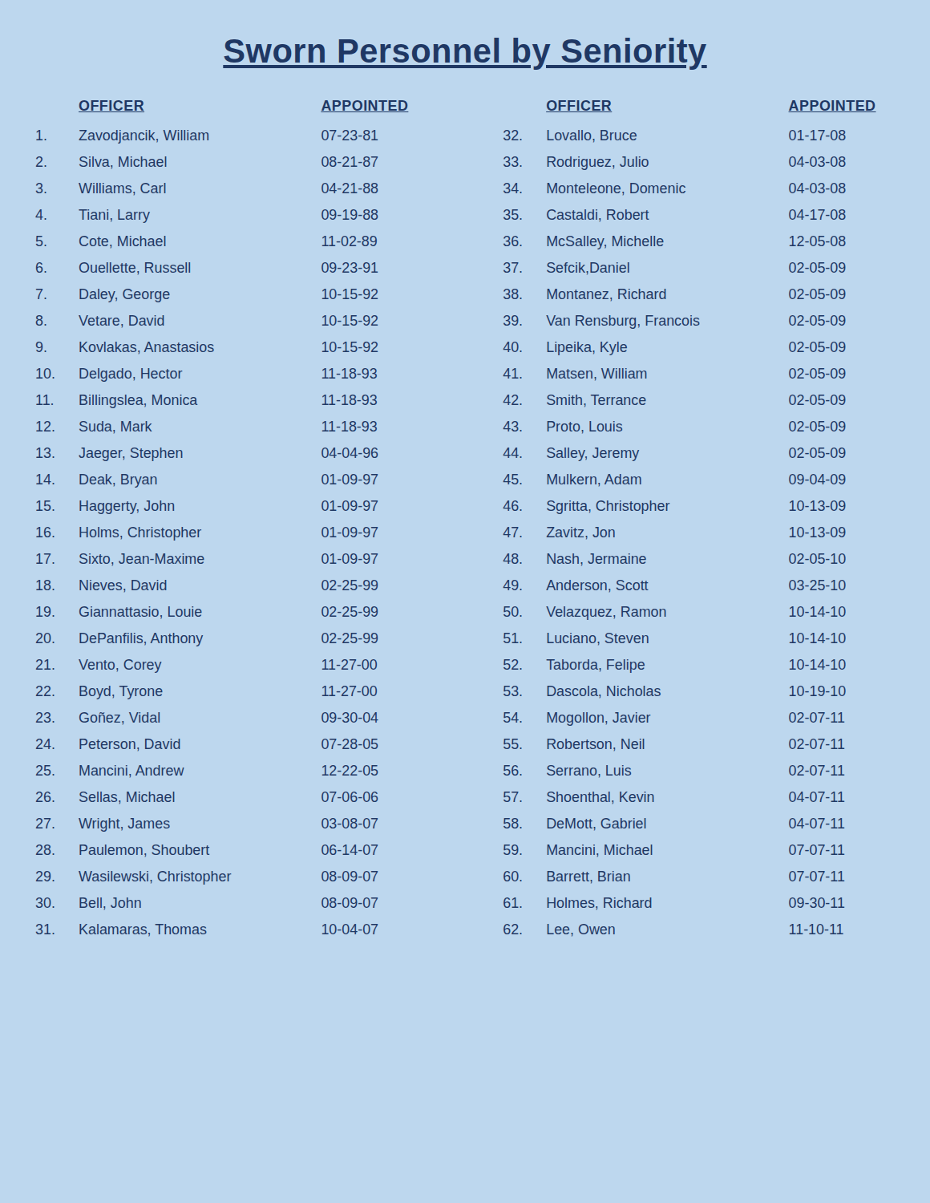Sworn Personnel by Seniority
| | OFFICER | APPOINTED | | | OFFICER | APPOINTED |
| --- | --- | --- | --- | --- | --- | --- |
| 1. | Zavodjancik, William | 07-23-81 | | 32. | Lovallo, Bruce | 01-17-08 |
| 2. | Silva, Michael | 08-21-87 | | 33. | Rodriguez, Julio | 04-03-08 |
| 3. | Williams, Carl | 04-21-88 | | 34. | Monteleone, Domenic | 04-03-08 |
| 4. | Tiani, Larry | 09-19-88 | | 35. | Castaldi, Robert | 04-17-08 |
| 5. | Cote, Michael | 11-02-89 | | 36. | McSalley, Michelle | 12-05-08 |
| 6. | Ouellette, Russell | 09-23-91 | | 37. | Sefcik,Daniel | 02-05-09 |
| 7. | Daley, George | 10-15-92 | | 38. | Montanez, Richard | 02-05-09 |
| 8. | Vetare, David | 10-15-92 | | 39. | Van Rensburg, Francois | 02-05-09 |
| 9. | Kovlakas, Anastasios | 10-15-92 | | 40. | Lipeika, Kyle | 02-05-09 |
| 10. | Delgado, Hector | 11-18-93 | | 41. | Matsen, William | 02-05-09 |
| 11. | Billingslea, Monica | 11-18-93 | | 42. | Smith, Terrance | 02-05-09 |
| 12. | Suda, Mark | 11-18-93 | | 43. | Proto, Louis | 02-05-09 |
| 13. | Jaeger, Stephen | 04-04-96 | | 44. | Salley, Jeremy | 02-05-09 |
| 14. | Deak, Bryan | 01-09-97 | | 45. | Mulkern, Adam | 09-04-09 |
| 15. | Haggerty, John | 01-09-97 | | 46. | Sgritta, Christopher | 10-13-09 |
| 16. | Holms, Christopher | 01-09-97 | | 47. | Zavitz, Jon | 10-13-09 |
| 17. | Sixto, Jean-Maxime | 01-09-97 | | 48. | Nash, Jermaine | 02-05-10 |
| 18. | Nieves, David | 02-25-99 | | 49. | Anderson, Scott | 03-25-10 |
| 19. | Giannattasio, Louie | 02-25-99 | | 50. | Velazquez, Ramon | 10-14-10 |
| 20. | DePanfilis, Anthony | 02-25-99 | | 51. | Luciano, Steven | 10-14-10 |
| 21. | Vento, Corey | 11-27-00 | | 52. | Taborda, Felipe | 10-14-10 |
| 22. | Boyd, Tyrone | 11-27-00 | | 53. | Dascola, Nicholas | 10-19-10 |
| 23. | Goñez, Vidal | 09-30-04 | | 54. | Mogollon, Javier | 02-07-11 |
| 24. | Peterson, David | 07-28-05 | | 55. | Robertson, Neil | 02-07-11 |
| 25. | Mancini, Andrew | 12-22-05 | | 56. | Serrano, Luis | 02-07-11 |
| 26. | Sellas, Michael | 07-06-06 | | 57. | Shoenthal, Kevin | 04-07-11 |
| 27. | Wright, James | 03-08-07 | | 58. | DeMott, Gabriel | 04-07-11 |
| 28. | Paulemon, Shoubert | 06-14-07 | | 59. | Mancini, Michael | 07-07-11 |
| 29. | Wasilewski, Christopher | 08-09-07 | | 60. | Barrett, Brian | 07-07-11 |
| 30. | Bell, John | 08-09-07 | | 61. | Holmes, Richard | 09-30-11 |
| 31. | Kalamaras, Thomas | 10-04-07 | | 62. | Lee, Owen | 11-10-11 |